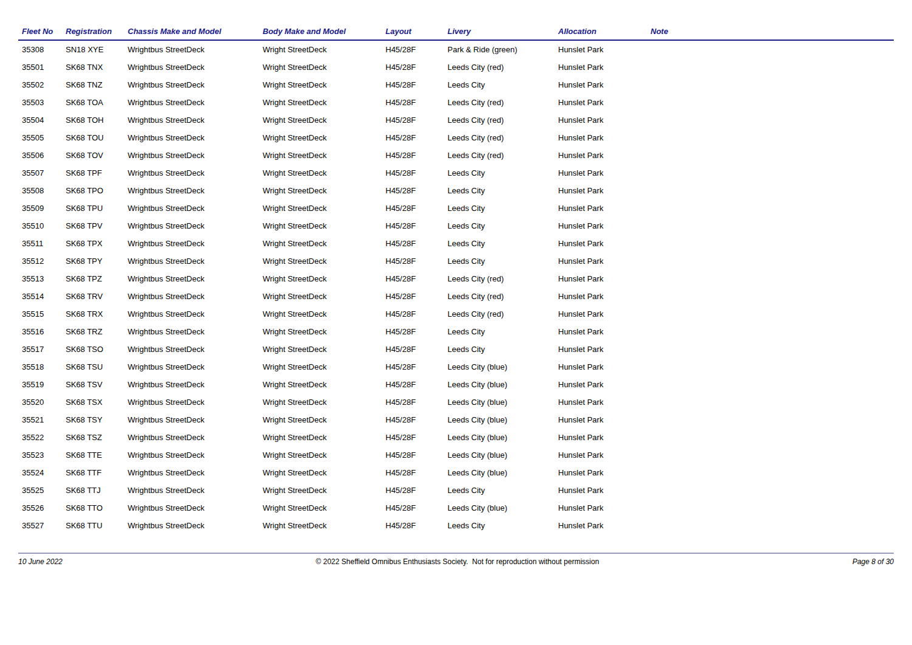| Fleet No | Registration | Chassis Make and Model | Body Make and Model | Layout | Livery | Allocation | Note |
| --- | --- | --- | --- | --- | --- | --- | --- |
| 35308 | SN18 XYE | Wrightbus StreetDeck | Wright StreetDeck | H45/28F | Park & Ride (green) | Hunslet Park | |
| 35501 | SK68 TNX | Wrightbus StreetDeck | Wright StreetDeck | H45/28F | Leeds City (red) | Hunslet Park | |
| 35502 | SK68 TNZ | Wrightbus StreetDeck | Wright StreetDeck | H45/28F | Leeds City | Hunslet Park | |
| 35503 | SK68 TOA | Wrightbus StreetDeck | Wright StreetDeck | H45/28F | Leeds City (red) | Hunslet Park | |
| 35504 | SK68 TOH | Wrightbus StreetDeck | Wright StreetDeck | H45/28F | Leeds City (red) | Hunslet Park | |
| 35505 | SK68 TOU | Wrightbus StreetDeck | Wright StreetDeck | H45/28F | Leeds City (red) | Hunslet Park | |
| 35506 | SK68 TOV | Wrightbus StreetDeck | Wright StreetDeck | H45/28F | Leeds City (red) | Hunslet Park | |
| 35507 | SK68 TPF | Wrightbus StreetDeck | Wright StreetDeck | H45/28F | Leeds City | Hunslet Park | |
| 35508 | SK68 TPO | Wrightbus StreetDeck | Wright StreetDeck | H45/28F | Leeds City | Hunslet Park | |
| 35509 | SK68 TPU | Wrightbus StreetDeck | Wright StreetDeck | H45/28F | Leeds City | Hunslet Park | |
| 35510 | SK68 TPV | Wrightbus StreetDeck | Wright StreetDeck | H45/28F | Leeds City | Hunslet Park | |
| 35511 | SK68 TPX | Wrightbus StreetDeck | Wright StreetDeck | H45/28F | Leeds City | Hunslet Park | |
| 35512 | SK68 TPY | Wrightbus StreetDeck | Wright StreetDeck | H45/28F | Leeds City | Hunslet Park | |
| 35513 | SK68 TPZ | Wrightbus StreetDeck | Wright StreetDeck | H45/28F | Leeds City (red) | Hunslet Park | |
| 35514 | SK68 TRV | Wrightbus StreetDeck | Wright StreetDeck | H45/28F | Leeds City (red) | Hunslet Park | |
| 35515 | SK68 TRX | Wrightbus StreetDeck | Wright StreetDeck | H45/28F | Leeds City (red) | Hunslet Park | |
| 35516 | SK68 TRZ | Wrightbus StreetDeck | Wright StreetDeck | H45/28F | Leeds City | Hunslet Park | |
| 35517 | SK68 TSO | Wrightbus StreetDeck | Wright StreetDeck | H45/28F | Leeds City | Hunslet Park | |
| 35518 | SK68 TSU | Wrightbus StreetDeck | Wright StreetDeck | H45/28F | Leeds City (blue) | Hunslet Park | |
| 35519 | SK68 TSV | Wrightbus StreetDeck | Wright StreetDeck | H45/28F | Leeds City (blue) | Hunslet Park | |
| 35520 | SK68 TSX | Wrightbus StreetDeck | Wright StreetDeck | H45/28F | Leeds City (blue) | Hunslet Park | |
| 35521 | SK68 TSY | Wrightbus StreetDeck | Wright StreetDeck | H45/28F | Leeds City (blue) | Hunslet Park | |
| 35522 | SK68 TSZ | Wrightbus StreetDeck | Wright StreetDeck | H45/28F | Leeds City (blue) | Hunslet Park | |
| 35523 | SK68 TTE | Wrightbus StreetDeck | Wright StreetDeck | H45/28F | Leeds City (blue) | Hunslet Park | |
| 35524 | SK68 TTF | Wrightbus StreetDeck | Wright StreetDeck | H45/28F | Leeds City (blue) | Hunslet Park | |
| 35525 | SK68 TTJ | Wrightbus StreetDeck | Wright StreetDeck | H45/28F | Leeds City | Hunslet Park | |
| 35526 | SK68 TTO | Wrightbus StreetDeck | Wright StreetDeck | H45/28F | Leeds City (blue) | Hunslet Park | |
| 35527 | SK68 TTU | Wrightbus StreetDeck | Wright StreetDeck | H45/28F | Leeds City | Hunslet Park | |
10 June 2022
© 2022 Sheffield Omnibus Enthusiasts Society. Not for reproduction without permission
Page 8 of 30